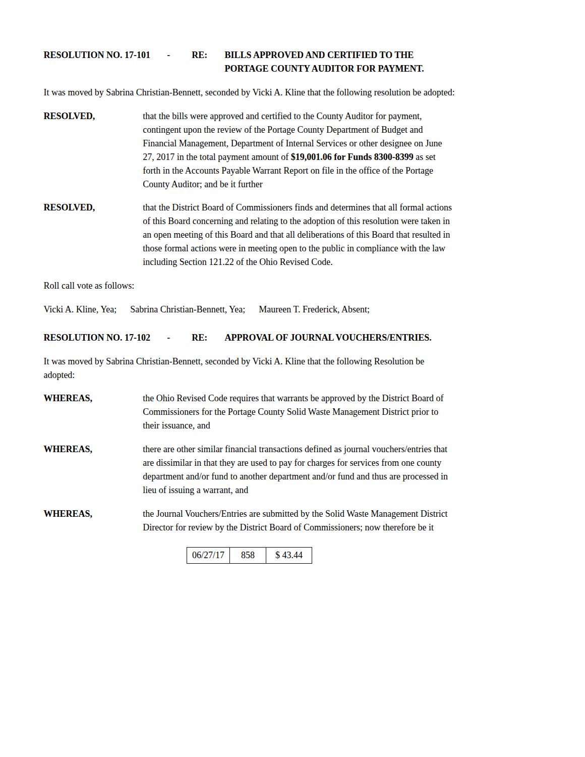| RESOLUTION NO. 17-101 | - | RE: | BILLS APPROVED AND CERTIFIED TO THE PORTAGE COUNTY AUDITOR FOR PAYMENT. |
It was moved by Sabrina Christian-Bennett, seconded by Vicki A. Kline that the following resolution be adopted:
RESOLVED,
that the bills were approved and certified to the County Auditor for payment, contingent upon the review of the Portage County Department of Budget and Financial Management, Department of Internal Services or other designee on June 27, 2017 in the total payment amount of $19,001.06 for Funds 8300-8399 as set forth in the Accounts Payable Warrant Report on file in the office of the Portage County Auditor; and be it further
RESOLVED,
that the District Board of Commissioners finds and determines that all formal actions of this Board concerning and relating to the adoption of this resolution were taken in an open meeting of this Board and that all deliberations of this Board that resulted in those formal actions were in meeting open to the public in compliance with the law including Section 121.22 of the Ohio Revised Code.
Roll call vote as follows:
Vicki A. Kline, Yea; Sabrina Christian-Bennett, Yea; Maureen T. Frederick, Absent;
| RESOLUTION NO. 17-102 | - | RE: | APPROVAL OF JOURNAL VOUCHERS/ENTRIES. |
It was moved by Sabrina Christian-Bennett, seconded by Vicki A. Kline that the following Resolution be adopted:
WHEREAS,
the Ohio Revised Code requires that warrants be approved by the District Board of Commissioners for the Portage County Solid Waste Management District prior to their issuance, and
WHEREAS,
there are other similar financial transactions defined as journal vouchers/entries that are dissimilar in that they are used to pay for charges for services from one county department and/or fund to another department and/or fund and thus are processed in lieu of issuing a warrant, and
WHEREAS,
the Journal Vouchers/Entries are submitted by the Solid Waste Management District Director for review by the District Board of Commissioners; now therefore be it
| 06/27/17 | 858 | $ 43.44 |